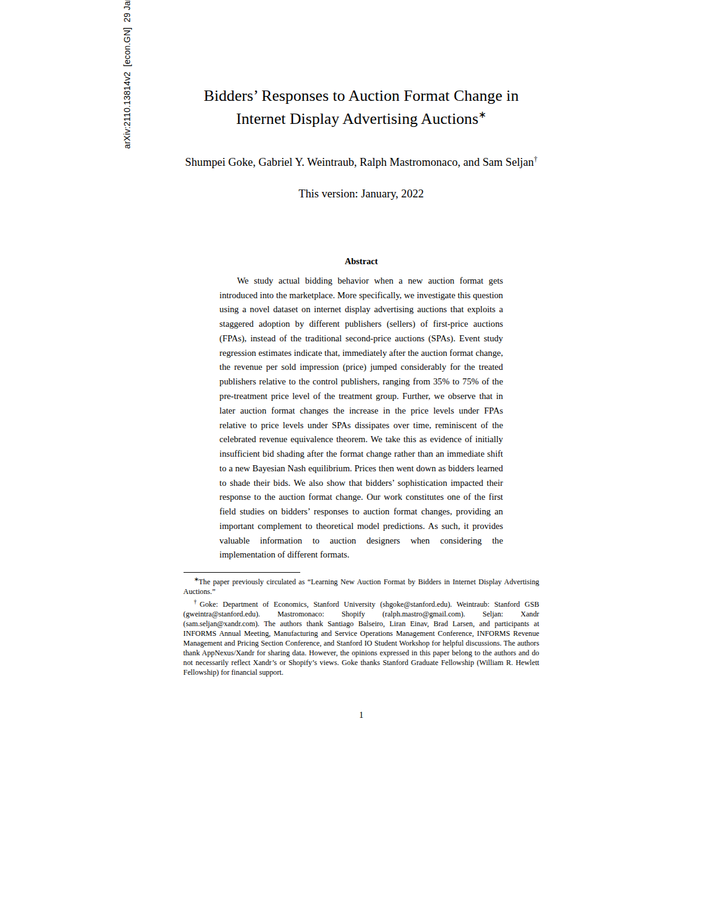arXiv:2110.13814v2 [econ.GN] 29 Jan 2022
Bidders’ Responses to Auction Format Change in
Internet Display Advertising Auctions∗
Shumpei Goke, Gabriel Y. Weintraub, Ralph Mastromonaco, and Sam Seljan†
This version: January, 2022
Abstract
We study actual bidding behavior when a new auction format gets introduced into the marketplace. More specifically, we investigate this question using a novel dataset on internet display advertising auctions that exploits a staggered adoption by different publishers (sellers) of first-price auctions (FPAs), instead of the traditional second-price auctions (SPAs). Event study regression estimates indicate that, immediately after the auction format change, the revenue per sold impression (price) jumped considerably for the treated publishers relative to the control publishers, ranging from 35% to 75% of the pre-treatment price level of the treatment group. Further, we observe that in later auction format changes the increase in the price levels under FPAs relative to price levels under SPAs dissipates over time, reminiscent of the celebrated revenue equivalence theorem. We take this as evidence of initially insufficient bid shading after the format change rather than an immediate shift to a new Bayesian Nash equilibrium. Prices then went down as bidders learned to shade their bids. We also show that bidders’ sophistication impacted their response to the auction format change. Our work constitutes one of the first field studies on bidders’ responses to auction format changes, providing an important complement to theoretical model predictions. As such, it provides valuable information to auction designers when considering the implementation of different formats.
∗The paper previously circulated as “Learning New Auction Format by Bidders in Internet Display Advertising Auctions.”
†Goke: Department of Economics, Stanford University (shgoke@stanford.edu). Weintraub: Stanford GSB (gweintra@stanford.edu). Mastromonaco: Shopify (ralph.mastro@gmail.com). Seljan: Xandr (sam.seljan@xandr.com). The authors thank Santiago Balseiro, Liran Einav, Brad Larsen, and participants at INFORMS Annual Meeting, Manufacturing and Service Operations Management Conference, INFORMS Revenue Management and Pricing Section Conference, and Stanford IO Student Workshop for helpful discussions. The authors thank AppNexus/Xandr for sharing data. However, the opinions expressed in this paper belong to the authors and do not necessarily reflect Xandr’s or Shopify’s views. Goke thanks Stanford Graduate Fellowship (William R. Hewlett Fellowship) for financial support.
1